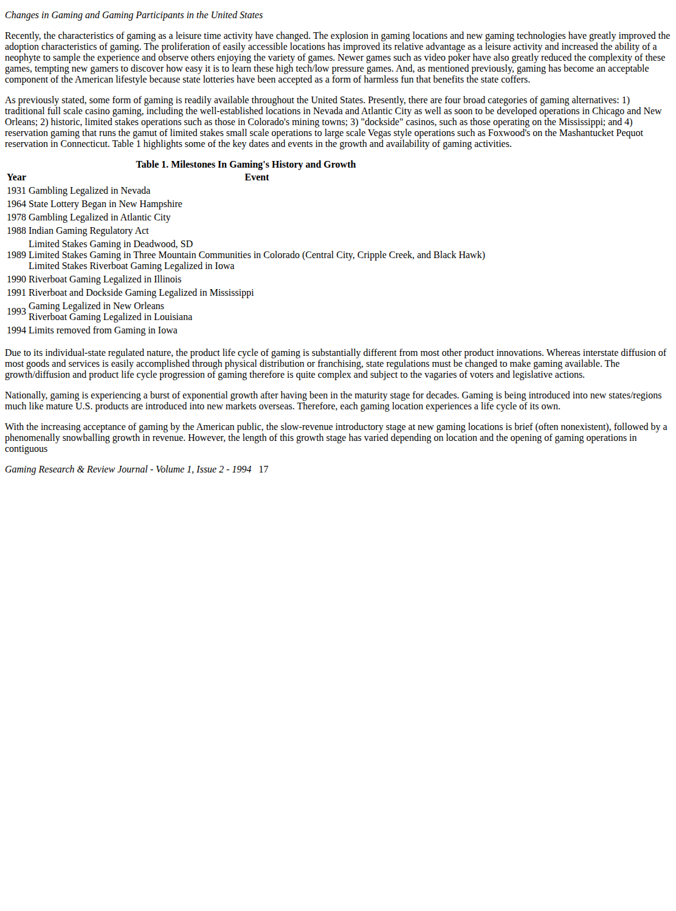Changes in Gaming and Gaming Participants in the United States
Recently, the characteristics of gaming as a leisure time activity have changed. The explosion in gaming locations and new gaming technologies have greatly improved the adoption characteristics of gaming. The proliferation of easily accessible locations has improved its relative advantage as a leisure activity and increased the ability of a neophyte to sample the experience and observe others enjoying the variety of games. Newer games such as video poker have also greatly reduced the complexity of these games, tempting new gamers to discover how easy it is to learn these high tech/low pressure games. And, as mentioned previously, gaming has become an acceptable component of the American lifestyle because state lotteries have been accepted as a form of harmless fun that benefits the state coffers.
As previously stated, some form of gaming is readily available throughout the United States. Presently, there are four broad categories of gaming alternatives: 1) traditional full scale casino gaming, including the well-established locations in Nevada and Atlantic City as well as soon to be developed operations in Chicago and New Orleans; 2) historic, limited stakes operations such as those in Colorado's mining towns; 3) "dockside" casinos, such as those operating on the Mississippi; and 4) reservation gaming that runs the gamut of limited stakes small scale operations to large scale Vegas style operations such as Foxwood's on the Mashantucket Pequot reservation in Connecticut. Table 1 highlights some of the key dates and events in the growth and availability of gaming activities.
Table 1. Milestones In Gaming's History and Growth
| Year | Event |
| --- | --- |
| 1931 | Gambling Legalized in Nevada |
| 1964 | State Lottery Began in New Hampshire |
| 1978 | Gambling Legalized in Atlantic City |
| 1988 | Indian Gaming Regulatory Act |
| 1989 | Limited Stakes Gaming in Deadwood, SD Limited Stakes Gaming in Three Mountain Communities in Colorado (Central City, Cripple Creek, and Black Hawk) Limited Stakes Riverboat Gaming Legalized in Iowa |
| 1990 | Riverboat Gaming Legalized in Illinois |
| 1991 | Riverboat and Dockside Gaming Legalized in Mississippi |
| 1993 | Gaming Legalized in New Orleans Riverboat Gaming Legalized in Louisiana |
| 1994 | Limits removed from Gaming in Iowa |
Due to its individual-state regulated nature, the product life cycle of gaming is substantially different from most other product innovations. Whereas interstate diffusion of most goods and services is easily accomplished through physical distribution or franchising, state regulations must be changed to make gaming available. The growth/diffusion and product life cycle progression of gaming therefore is quite complex and subject to the vagaries of voters and legislative actions.
Nationally, gaming is experiencing a burst of exponential growth after having been in the maturity stage for decades. Gaming is being introduced into new states/regions much like mature U.S. products are introduced into new markets overseas. Therefore, each gaming location experiences a life cycle of its own.
With the increasing acceptance of gaming by the American public, the slow-revenue introductory stage at new gaming locations is brief (often nonexistent), followed by a phenomenally snowballing growth in revenue. However, the length of this growth stage has varied depending on location and the opening of gaming operations in contiguous
Gaming Research & Review Journal - Volume 1, Issue 2 - 1994 17